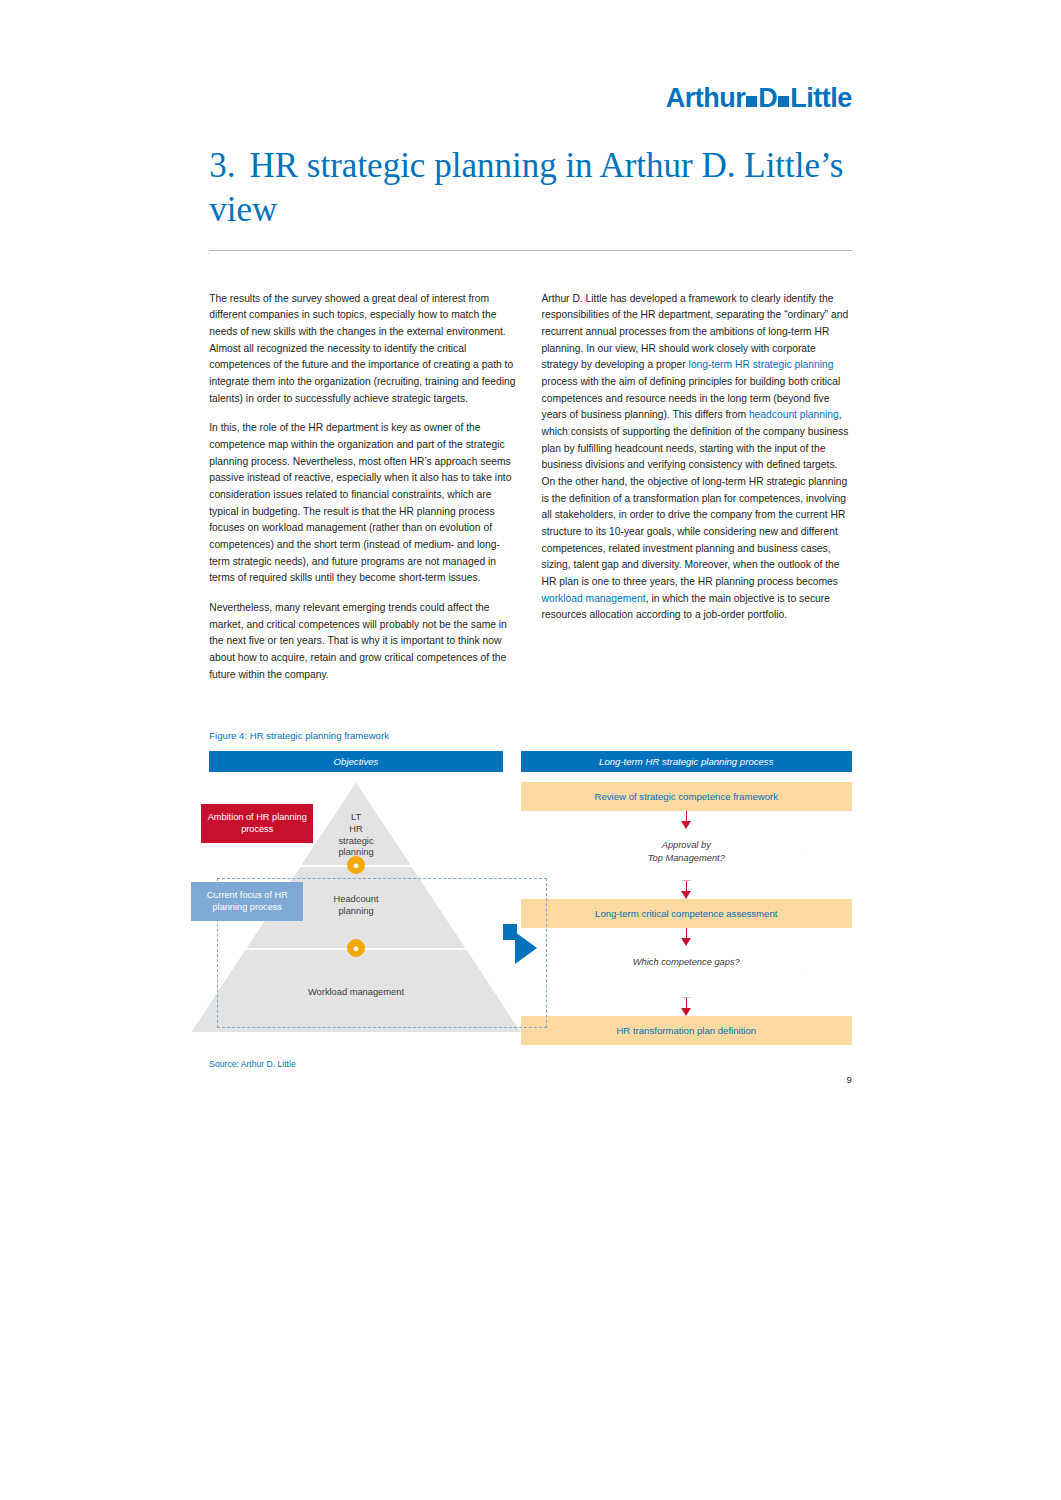Arthur D Little
3. HR strategic planning in Arthur D. Little’s view
The results of the survey showed a great deal of interest from different companies in such topics, especially how to match the needs of new skills with the changes in the external environment. Almost all recognized the necessity to identify the critical competences of the future and the importance of creating a path to integrate them into the organization (recruiting, training and feeding talents) in order to successfully achieve strategic targets.
In this, the role of the HR department is key as owner of the competence map within the organization and part of the strategic planning process. Nevertheless, most often HR’s approach seems passive instead of reactive, especially when it also has to take into consideration issues related to financial constraints, which are typical in budgeting. The result is that the HR planning process focuses on workload management (rather than on evolution of competences) and the short term (instead of medium- and long-term strategic needs), and future programs are not managed in terms of required skills until they become short-term issues.
Nevertheless, many relevant emerging trends could affect the market, and critical competences will probably not be the same in the next five or ten years. That is why it is important to think now about how to acquire, retain and grow critical competences of the future within the company.
Arthur D. Little has developed a framework to clearly identify the responsibilities of the HR department, separating the “ordinary” and recurrent annual processes from the ambitions of long-term HR planning. In our view, HR should work closely with corporate strategy by developing a proper long-term HR strategic planning process with the aim of defining principles for building both critical competences and resource needs in the long term (beyond five years of business planning). This differs from headcount planning, which consists of supporting the definition of the company business plan by fulfilling headcount needs, starting with the input of the business divisions and verifying consistency with defined targets. On the other hand, the objective of long-term HR strategic planning is the definition of a transformation plan for competences, involving all stakeholders, in order to drive the company from the current HR structure to its 10-year goals, while considering new and different competences, related investment planning and business cases, sizing, talent gap and diversity. Moreover, when the outlook of the HR plan is one to three years, the HR planning process becomes workload management, in which the main objective is to secure resources allocation according to a job-order portfolio.
Figure 4: HR strategic planning framework
Objectives
LT
HR
strategic
planning
Headcount
planning
Workload management
●
●
Ambition of HR planning process
Current focus of HR planning process
Long-term HR strategic planning process
Review of strategic competence framework
Approval by
Top Management?
Long-term critical competence assessment
Which competence gaps?
HR transformation plan definition
Source: Arthur D. Little
9